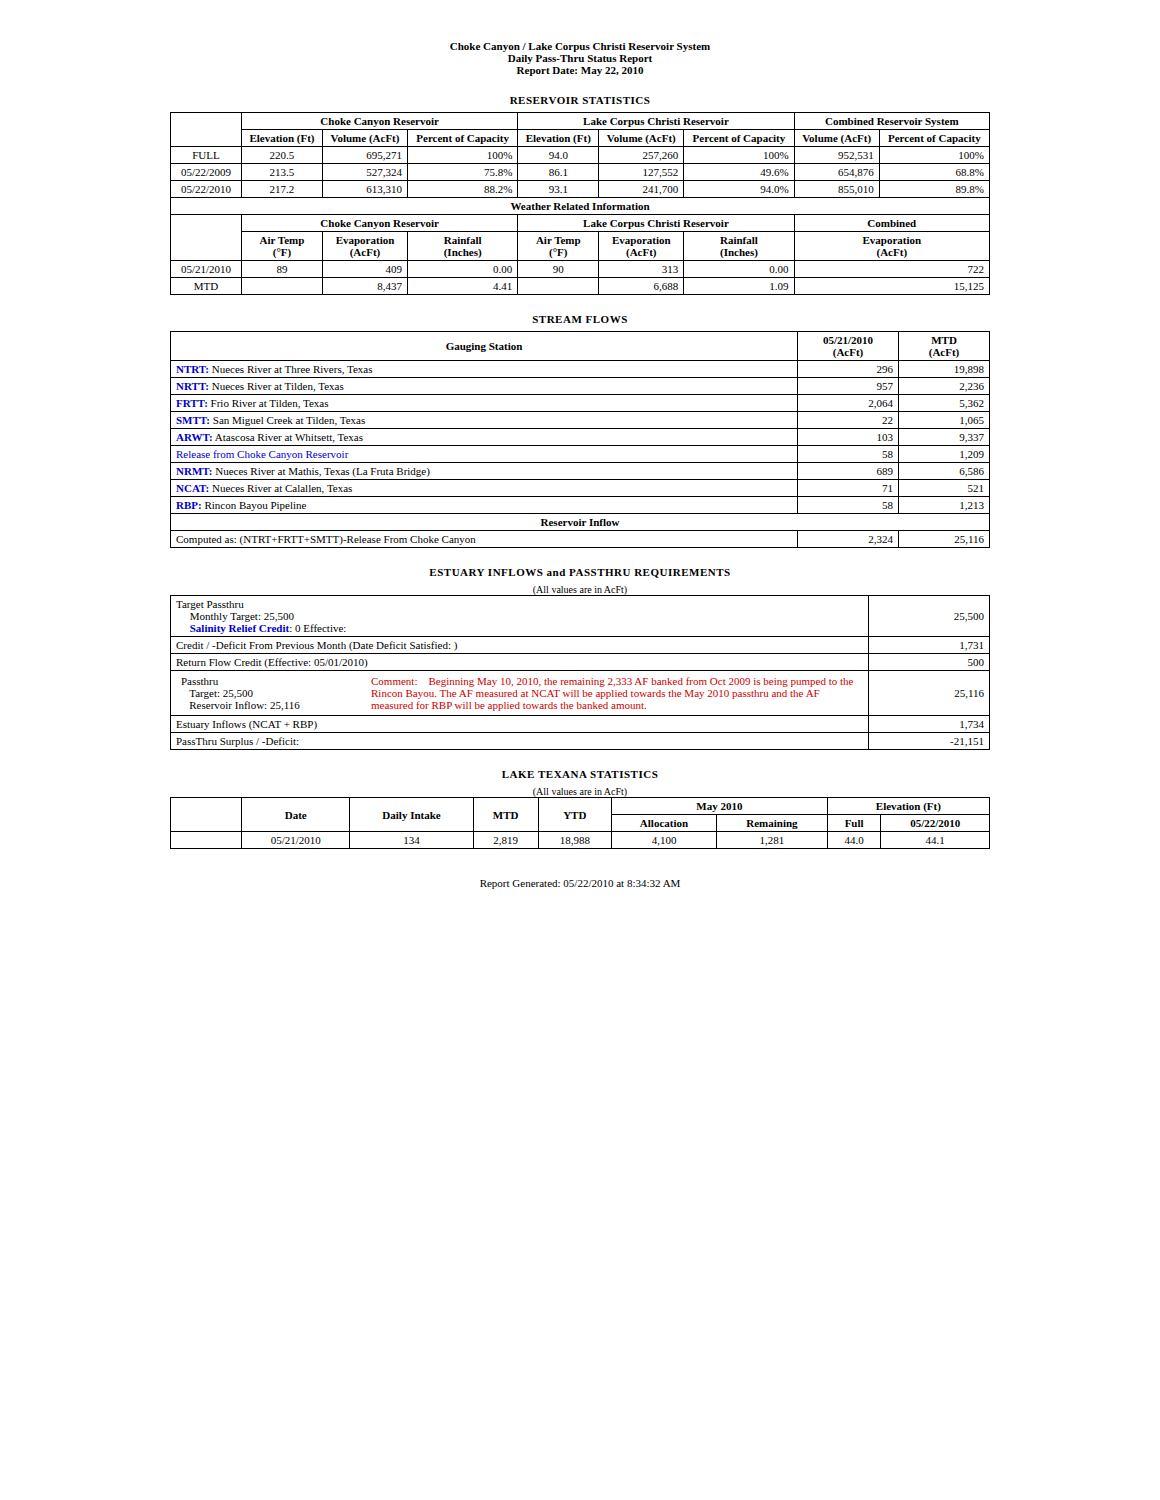Choke Canyon / Lake Corpus Christi Reservoir System
Daily Pass-Thru Status Report
Report Date: May 22, 2010
RESERVOIR STATISTICS
| | Choke Canyon Reservoir | Lake Corpus Christi Reservoir | Combined Reservoir System |
| --- | --- | --- | --- |
| Elevation (Ft) | Volume (AcFt) | Percent of Capacity | Elevation (Ft) | Volume (AcFt) | Percent of Capacity | Volume (AcFt) | Percent of Capacity |
| FULL | 220.5 | 695,271 | 100% | 94.0 | 257,260 | 100% | 952,531 | 100% |
| 05/22/2009 | 213.5 | 527,324 | 75.8% | 86.1 | 127,552 | 49.6% | 654,876 | 68.8% |
| 05/22/2010 | 217.2 | 613,310 | 88.2% | 93.1 | 241,700 | 94.0% | 855,010 | 89.8% |
| Weather Related Information |
| | Choke Canyon Reservoir | Lake Corpus Christi Reservoir | Combined |
| Air Temp (°F) | Evaporation (AcFt) | Rainfall (Inches) | Air Temp (°F) | Evaporation (AcFt) | Rainfall (Inches) | Evaporation (AcFt) |
| 05/21/2010 | 89 | 409 | 0.00 | 90 | 313 | 0.00 | 722 |
| MTD | | 8,437 | 4.41 | | 6,688 | 1.09 | 15,125 |
STREAM FLOWS
| Gauging Station | 05/21/2010 (AcFt) | MTD (AcFt) |
| --- | --- | --- |
| NTRT: Nueces River at Three Rivers, Texas | 296 | 19,898 |
| NRTT: Nueces River at Tilden, Texas | 957 | 2,236 |
| FRTT: Frio River at Tilden, Texas | 2,064 | 5,362 |
| SMTT: San Miguel Creek at Tilden, Texas | 22 | 1,065 |
| ARWT: Atascosa River at Whitsett, Texas | 103 | 9,337 |
| Release from Choke Canyon Reservoir | 58 | 1,209 |
| NRMT: Nueces River at Mathis, Texas (La Fruta Bridge) | 689 | 6,586 |
| NCAT: Nueces River at Calallen, Texas | 71 | 521 |
| RBP: Rincon Bayou Pipeline | 58 | 1,213 |
| Reservoir Inflow |
| Computed as: (NTRT+FRTT+SMTT)-Release From Choke Canyon | 2,324 | 25,116 |
ESTUARY INFLOWS and PASSTHRU REQUIREMENTS
(All values are in AcFt)
| Target Passthru Monthly Target: 25,500 Salinity Relief Credit : 0 Effective: | 25,500 |
| Credit / -Deficit From Previous Month (Date Deficit Satisfied: ) | 1,731 |
| Return Flow Credit (Effective: 05/01/2010) | 500 |
| / Passthru Target: 25,500 Reservoir Inflow: 25,116 / Comment: Beginning May 10, 2010, the remaining 2,333 AF banked from Oct 2009 is being pumped to the Rincon Bayou. The AF measured at NCAT will be applied towards the May 2010 passthru and the AF measured for RBP will be applied towards the banked amount. / | 25,116 |
| Estuary Inflows (NCAT + RBP) | 1,734 |
| PassThru Surplus / -Deficit: | -21,151 |
LAKE TEXANA STATISTICS
(All values are in AcFt)
| | Date | Daily Intake | MTD | YTD | May 2010 | Elevation (Ft) |
| --- | --- | --- | --- | --- | --- | --- |
| Allocation | Remaining | Full | 05/22/2010 |
| | 05/21/2010 | 134 | 2,819 | 18,988 | 4,100 | 1,281 | 44.0 | 44.1 |
Report Generated: 05/22/2010 at 8:34:32 AM